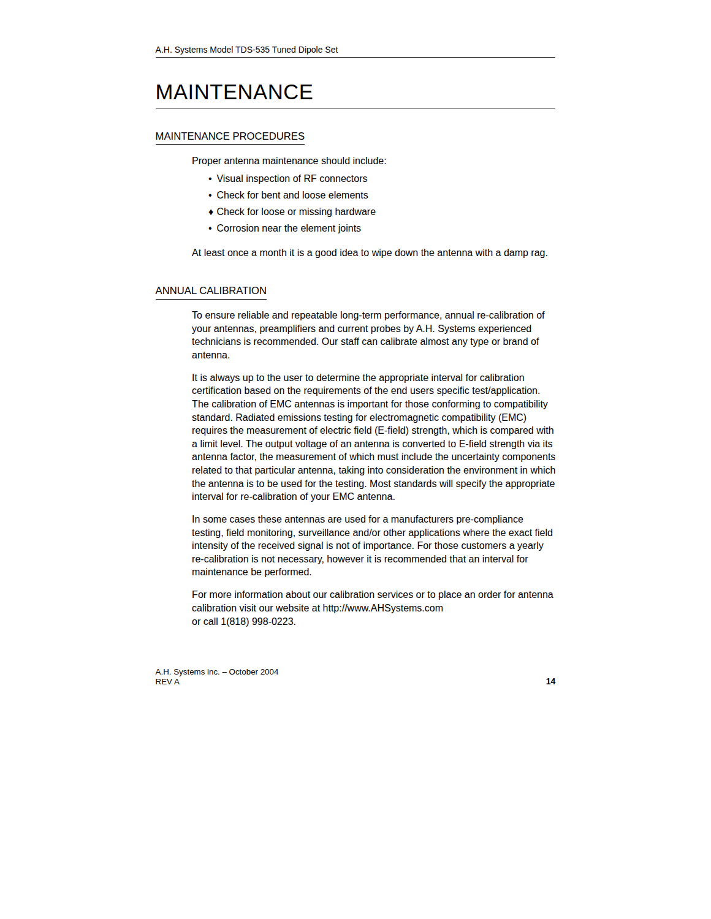A.H. Systems Model TDS-535 Tuned Dipole Set
MAINTENANCE
MAINTENANCE PROCEDURES
Proper antenna maintenance should include:
•Visual inspection of RF connectors
•Check for bent and loose elements
♦Check for loose or missing hardware
•Corrosion near the element joints
At least once a month it is a good idea to wipe down the antenna with a damp rag.
ANNUAL CALIBRATION
To ensure reliable and repeatable long-term performance, annual re-calibration of your antennas, preamplifiers and current probes by A.H. Systems experienced technicians is recommended. Our staff can calibrate almost any type or brand of antenna.
It is always up to the user to determine the appropriate interval for calibration certification based on the requirements of the end users specific test/application. The calibration of EMC antennas is important for those conforming to compatibility standard. Radiated emissions testing for electromagnetic compatibility (EMC) requires the measurement of electric field (E-field) strength, which is compared with a limit level. The output voltage of an antenna is converted to E-field strength via its antenna factor, the measurement of which must include the uncertainty components related to that particular antenna, taking into consideration the environment in which the antenna is to be used for the testing. Most standards will specify the appropriate interval for re-calibration of your EMC antenna.
In some cases these antennas are used for a manufacturers pre-compliance testing, field monitoring, surveillance and/or other applications where the exact field intensity of the received signal is not of importance. For those customers a yearly re-calibration is not necessary, however it is recommended that an interval for maintenance be performed.
For more information about our calibration services or to place an order for antenna calibration visit our website at http://www.AHSystems.com
or call 1(818) 998-0223.
A.H. Systems inc. – October 2004
REV A
14